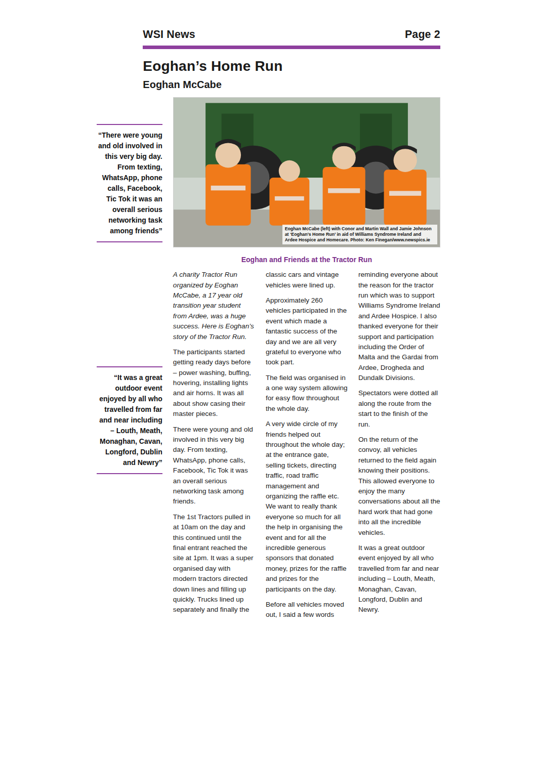WSI News
Page 2
Eoghan’s Home Run
Eoghan McCabe
“There were young and old involved in this very big day. From texting, WhatsApp, phone calls, Facebook, Tic Tok it was an overall serious networking task among friends”
“It was a great outdoor event enjoyed by all who travelled from far and near including – Louth, Meath, Monaghan, Cavan, Longford, Dublin and Newry”
Eoghan McCabe (left) with Conor and Martin Wall and Jamie Johnson at ‘Eoghan’s Home Run’ in aid of Williams Syndrome Ireland and Ardee Hospice and Homecare. Photo: Ken Finegan/www.newspics.ie
Eoghan and Friends at the Tractor Run
A charity Tractor Run organized by Eoghan McCabe, a 17 year old transition year student from Ardee, was a huge success. Here is Eoghan’s story of the Tractor Run.
The participants started getting ready days before – power washing, buffing, hovering, installing lights and air horns. It was all about show casing their master pieces.
There were young and old involved in this very big day. From texting, WhatsApp, phone calls, Facebook, Tic Tok it was an overall serious networking task among friends.
The 1st Tractors pulled in at 10am on the day and this continued until the final entrant reached the site at 1pm. It was a super organised day with modern tractors directed down lines and filling up quickly. Trucks lined up separately and finally the classic cars and vintage vehicles were lined up.
Approximately 260 vehicles participated in the event which made a fantastic success of the day and we are all very grateful to everyone who took part.
The field was organised in a one way system allowing for easy flow throughout the whole day.
A very wide circle of my friends helped out throughout the whole day; at the entrance gate, selling tickets, directing traffic, road traffic management and organizing the raffle etc. We want to really thank everyone so much for all the help in organising the event and for all the incredible generous sponsors that donated money, prizes for the raffle and prizes for the participants on the day.
Before all vehicles moved out, I said a few words reminding everyone about the reason for the tractor run which was to support Williams Syndrome Ireland and Ardee Hospice. I also thanked everyone for their support and participation including the Order of Malta and the Gardai from Ardee, Drogheda and Dundalk Divisions.
Spectators were dotted all along the route from the start to the finish of the run.
On the return of the convoy, all vehicles returned to the field again knowing their positions. This allowed everyone to enjoy the many conversations about all the hard work that had gone into all the incredible vehicles.
It was a great outdoor event enjoyed by all who travelled from far and near including – Louth, Meath, Monaghan, Cavan, Longford, Dublin and Newry.